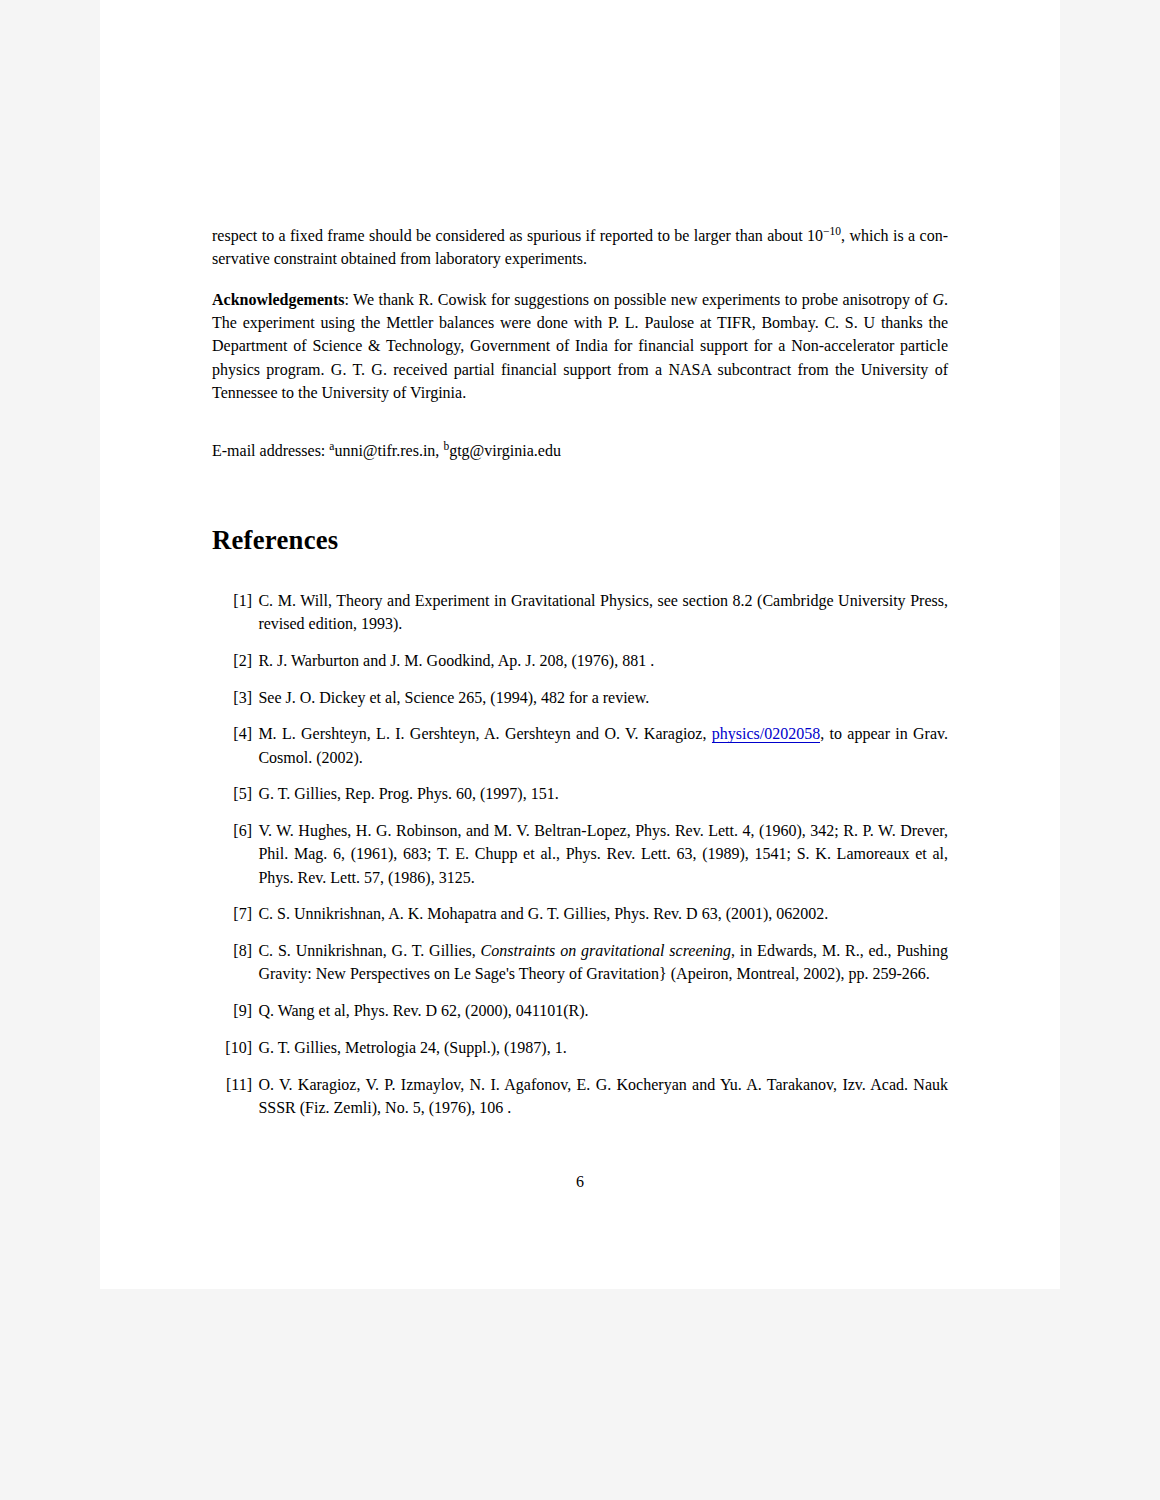respect to a fixed frame should be considered as spurious if reported to be larger than about 10−10, which is a conservative constraint obtained from laboratory experiments.
Acknowledgements: We thank R. Cowisk for suggestions on possible new experiments to probe anisotropy of G. The experiment using the Mettler balances were done with P. L. Paulose at TIFR, Bombay. C. S. U thanks the Department of Science & Technology, Government of India for financial support for a Non-accelerator particle physics program. G. T. G. received partial financial support from a NASA subcontract from the University of Tennessee to the University of Virginia.
E-mail addresses: aunni@tifr.res.in, bgtg@virginia.edu
References
[1] C. M. Will, Theory and Experiment in Gravitational Physics, see section 8.2 (Cambridge University Press, revised edition, 1993).
[2] R. J. Warburton and J. M. Goodkind, Ap. J. 208, (1976), 881 .
[3] See J. O. Dickey et al, Science 265, (1994), 482 for a review.
[4] M. L. Gershteyn, L. I. Gershteyn, A. Gershteyn and O. V. Karagioz, physics/0202058, to appear in Grav. Cosmol. (2002).
[5] G. T. Gillies, Rep. Prog. Phys. 60, (1997), 151.
[6] V. W. Hughes, H. G. Robinson, and M. V. Beltran-Lopez, Phys. Rev. Lett. 4, (1960), 342; R. P. W. Drever, Phil. Mag. 6, (1961), 683; T. E. Chupp et al., Phys. Rev. Lett. 63, (1989), 1541; S. K. Lamoreaux et al, Phys. Rev. Lett. 57, (1986), 3125.
[7] C. S. Unnikrishnan, A. K. Mohapatra and G. T. Gillies, Phys. Rev. D 63, (2001), 062002.
[8] C. S. Unnikrishnan, G. T. Gillies, Constraints on gravitational screening, in Edwards, M. R., ed., Pushing Gravity: New Perspectives on Le Sage's Theory of Gravitation} (Apeiron, Montreal, 2002), pp. 259-266.
[9] Q. Wang et al, Phys. Rev. D 62, (2000), 041101(R).
[10] G. T. Gillies, Metrologia 24, (Suppl.), (1987), 1.
[11] O. V. Karagioz, V. P. Izmaylov, N. I. Agafonov, E. G. Kocheryan and Yu. A. Tarakanov, Izv. Acad. Nauk SSSR (Fiz. Zemli), No. 5, (1976), 106 .
6